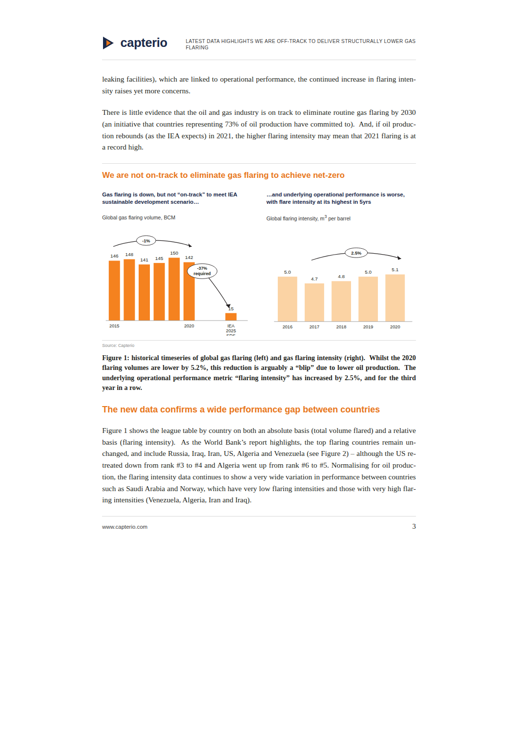capterio
Latest data highlights we are off-track to deliver structurally lower gas flaring
leaking facilities), which are linked to operational performance, the continued increase in flaring intensity raises yet more concerns.
There is little evidence that the oil and gas industry is on track to eliminate routine gas flaring by 2030 (an initiative that countries representing 73% of oil production have committed to). And, if oil production rebounds (as the IEA expects) in 2021, the higher flaring intensity may mean that 2021 flaring is at a record high.
We are not on-track to eliminate gas flaring to achieve net-zero
Gas flaring is down, but not “on-track” to meet IEA sustainable development scenario…
Global gas flaring volume, BCM
146 148 141 145 150 142 15 2015 2020 IEA 2025 SDS -1% -37% required
…and underlying operational performance is worse, with flare intensity at its highest in 5yrs
Global flaring intensity, m3 per barrel
5.0 4.7 4.8 5.0 5.1 2016 2017 2018 2019 2020 2.5%
Source: Capterio
Figure 1: historical timeseries of global gas flaring (left) and gas flaring intensity (right). Whilst the 2020 flaring volumes are lower by 5.2%, this reduction is arguably a “blip” due to lower oil production. The underlying operational performance metric “flaring intensity” has increased by 2.5%, and for the third year in a row.
The new data confirms a wide performance gap between countries
Figure 1 shows the league table by country on both an absolute basis (total volume flared) and a relative basis (flaring intensity). As the World Bank’s report highlights, the top flaring countries remain unchanged, and include Russia, Iraq, Iran, US, Algeria and Venezuela (see Figure 2) – although the US retreated down from rank #3 to #4 and Algeria went up from rank #6 to #5. Normalising for oil production, the flaring intensity data continues to show a very wide variation in performance between countries such as Saudi Arabia and Norway, which have very low flaring intensities and those with very high flaring intensities (Venezuela, Algeria, Iran and Iraq).
www.capterio.com 3